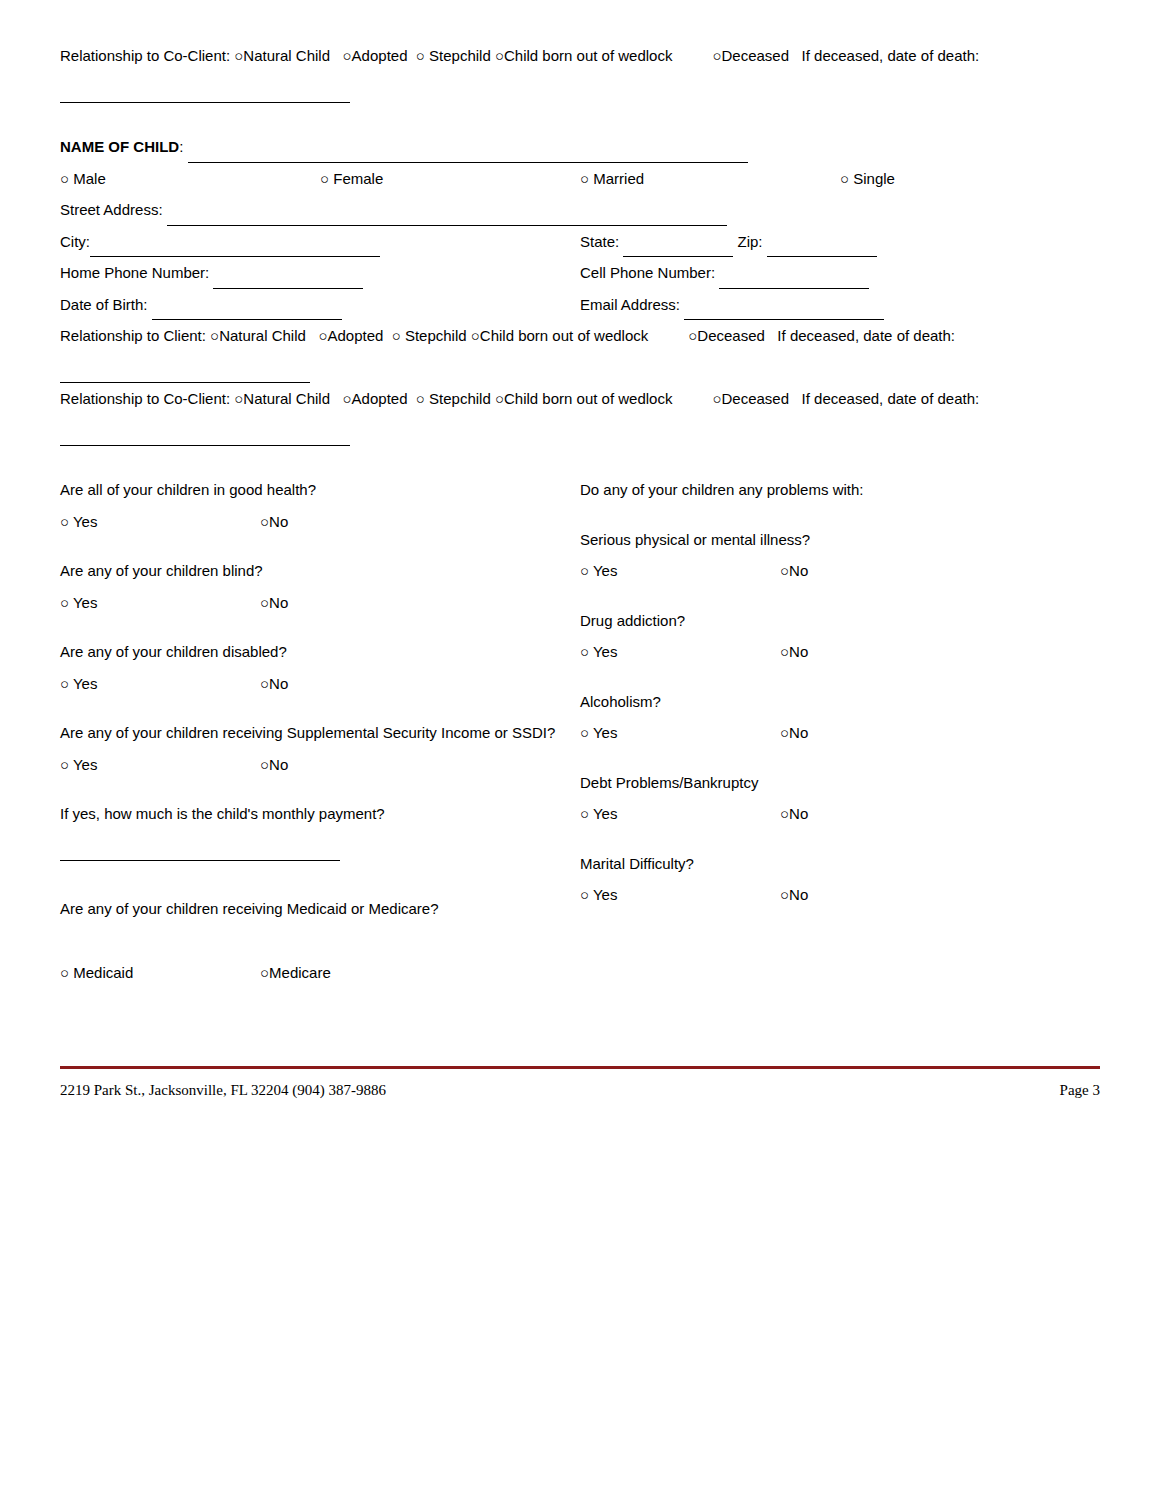Relationship to Co-Client: ○Natural Child ○Adopted ○ Stepchild ○Child born out of wedlock ○Deceased If deceased, date of death:
NAME OF CHILD:
| ○ Male | ○ Female | ○ Married | ○ Single |
Street Address:
| City: | State: Zip: |
| Home Phone Number: | Cell Phone Number: |
| Date of Birth: | Email Address: |
Relationship to Client: ○Natural Child ○Adopted ○ Stepchild ○Child born out of wedlock ○Deceased If deceased, date of death:
Relationship to Co-Client: ○Natural Child ○Adopted ○ Stepchild ○Child born out of wedlock ○Deceased If deceased, date of death:
| Are all of your children in good health? ○ Yes ○ No Are any of your children blind? ○ Yes ○ No Are any of your children disabled? ○ Yes ○ No Are any of your children receiving Supplemental Security Income or SSDI? ○ Yes ○ No If yes, how much is the child's monthly payment? Are any of your children receiving Medicaid or Medicare? ○ Medicaid ○ Medicare | Do any of your children any problems with: Serious physical or mental illness? ○ Yes ○ No Drug addiction? ○ Yes ○ No Alcoholism? ○ Yes ○ No Debt Problems/Bankruptcy ○ Yes ○ No Marital Difficulty? ○ Yes ○ No |
2219 Park St., Jacksonville, FL 32204 (904) 387-9886 Page 3